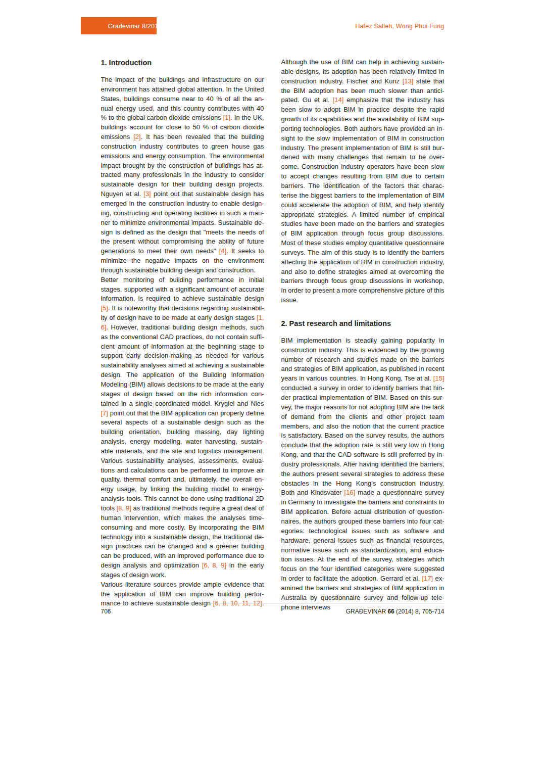Građevinar 8/2014
Hafez Salleh, Wong Phui Fung
1. Introduction
The impact of the buildings and infrastructure on our environment has attained global attention. In the United States, buildings consume near to 40 % of all the annual energy used, and this country contributes with 40 % to the global carbon dioxide emissions [1]. In the UK, buildings account for close to 50 % of carbon dioxide emissions [2]. It has been revealed that the building construction industry contributes to green house gas emissions and energy consumption. The environmental impact brought by the construction of buildings has attracted many professionals in the industry to consider sustainable design for their building design projects. Nguyen et al. [3] point out that sustainable design has emerged in the construction industry to enable designing, constructing and operating facilities in such a manner to minimize environmental impacts. Sustainable design is defined as the design that "meets the needs of the present without compromising the ability of future generations to meet their own needs" [4]. It seeks to minimize the negative impacts on the environment through sustainable building design and construction.
Better monitoring of building performance in initial stages, supported with a significant amount of accurate information, is required to achieve sustainable design [5]. It is noteworthy that decisions regarding sustainability of design have to be made at early design stages [1, 6]. However, traditional building design methods, such as the conventional CAD practices, do not contain sufficient amount of information at the beginning stage to support early decision-making as needed for various sustainability analyses aimed at achieving a sustainable design. The application of the Building Information Modeling (BIM) allows decisions to be made at the early stages of design based on the rich information contained in a single coordinated model. Krygiel and Nies [7] point out that the BIM application can properly define several aspects of a sustainable design such as the building orientation, building massing, day lighting analysis, energy modeling, water harvesting, sustainable materials, and the site and logistics management. Various sustainability analyses, assessments, evaluations and calculations can be performed to improve air quality, thermal comfort and, ultimately, the overall energy usage, by linking the building model to energy-analysis tools. This cannot be done using traditional 2D tools [8, 9] as traditional methods require a great deal of human intervention, which makes the analyses time-consuming and more costly. By incorporating the BIM technology into a sustainable design, the traditional design practices can be changed and a greener building can be produced, with an improved performance due to design analysis and optimization [6, 8, 9] in the early stages of design work.
Various literature sources provide ample evidence that the application of BIM can improve building performance to achieve sustainable design [6, 8, 10, 11, 12]. Although the use of BIM can help in achieving sustainable designs, its adoption has been relatively limited in construction industry. Fischer and Kunz [13] state that the BIM adoption has been much slower than anticipated. Gu et al. [14] emphasize that the industry has been slow to adopt BIM in practice despite the rapid growth of its capabilities and the availability of BIM supporting technologies. Both authors have provided an insight to the slow implementation of BIM in construction industry. The present implementation of BIM is still burdened with many challenges that remain to be overcome. Construction industry operators have been slow to accept changes resulting from BIM due to certain barriers. The identification of the factors that characterise the biggest barriers to the implementation of BIM could accelerate the adoption of BIM, and help identify appropriate strategies. A limited number of empirical studies have been made on the barriers and strategies of BIM application through focus group discussions. Most of these studies employ quantitative questionnaire surveys. The aim of this study is to identify the barriers affecting the application of BIM in construction industry, and also to define strategies aimed at overcoming the barriers through focus group discussions in workshop, in order to present a more comprehensive picture of this issue.
2. Past research and limitations
BIM implementation is steadily gaining popularity in construction industry. This is evidenced by the growing number of research and studies made on the barriers and strategies of BIM application, as published in recent years in various countries. In Hong Kong, Tse at al. [15] conducted a survey in order to identify barriers that hinder practical implementation of BIM. Based on this survey, the major reasons for not adopting BIM are the lack of demand from the clients and other project team members, and also the notion that the current practice is satisfactory. Based on the survey results, the authors conclude that the adoption rate is still very low in Hong Kong, and that the CAD software is still preferred by industry professionals. After having identified the barriers, the authors present several strategies to address these obstacles in the Hong Kong's construction industry. Both and Kindsvater [16] made a questionnaire survey in Germany to investigate the barriers and constraints to BIM application. Before actual distribution of questionnaires, the authors grouped these barriers into four categories: technological issues such as software and hardware, general issues such as financial resources, normative issues such as standardization, and education issues. At the end of the survey, strategies which focus on the four identified categories were suggested in order to facilitate the adoption. Gerrard et al. [17] examined the barriers and strategies of BIM application in Australia by questionnaire survey and follow-up telephone interviews
706
GRAĐEVINAR 66 (2014) 8, 705-714